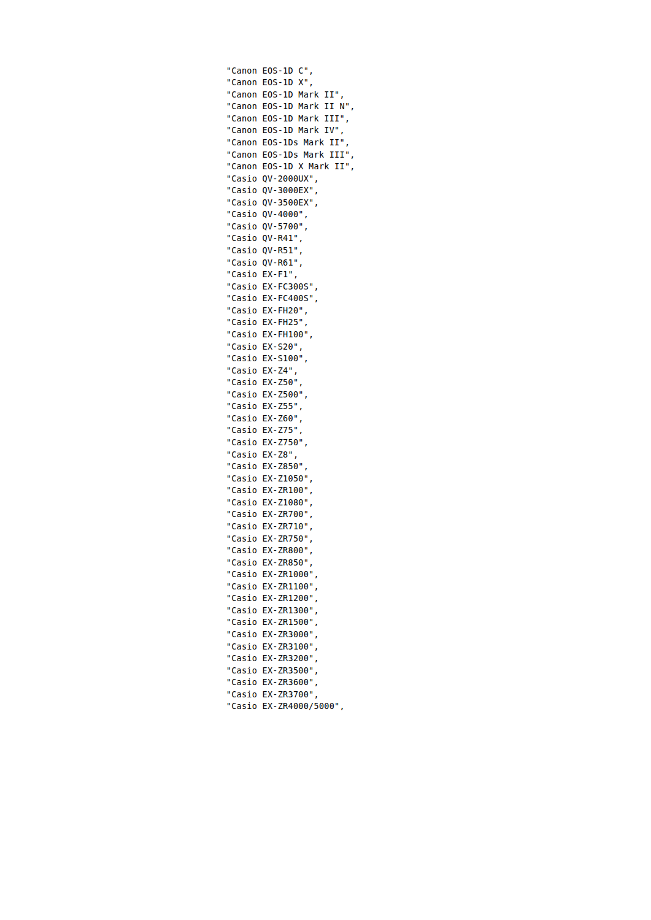"Canon EOS-1D C",
"Canon EOS-1D X",
"Canon EOS-1D Mark II",
"Canon EOS-1D Mark II N",
"Canon EOS-1D Mark III",
"Canon EOS-1D Mark IV",
"Canon EOS-1Ds Mark II",
"Canon EOS-1Ds Mark III",
"Canon EOS-1D X Mark II",
"Casio QV-2000UX",
"Casio QV-3000EX",
"Casio QV-3500EX",
"Casio QV-4000",
"Casio QV-5700",
"Casio QV-R41",
"Casio QV-R51",
"Casio QV-R61",
"Casio EX-F1",
"Casio EX-FC300S",
"Casio EX-FC400S",
"Casio EX-FH20",
"Casio EX-FH25",
"Casio EX-FH100",
"Casio EX-S20",
"Casio EX-S100",
"Casio EX-Z4",
"Casio EX-Z50",
"Casio EX-Z500",
"Casio EX-Z55",
"Casio EX-Z60",
"Casio EX-Z75",
"Casio EX-Z750",
"Casio EX-Z8",
"Casio EX-Z850",
"Casio EX-Z1050",
"Casio EX-ZR100",
"Casio EX-Z1080",
"Casio EX-ZR700",
"Casio EX-ZR710",
"Casio EX-ZR750",
"Casio EX-ZR800",
"Casio EX-ZR850",
"Casio EX-ZR1000",
"Casio EX-ZR1100",
"Casio EX-ZR1200",
"Casio EX-ZR1300",
"Casio EX-ZR1500",
"Casio EX-ZR3000",
"Casio EX-ZR3100",
"Casio EX-ZR3200",
"Casio EX-ZR3500",
"Casio EX-ZR3600",
"Casio EX-ZR3700",
"Casio EX-ZR4000/5000",